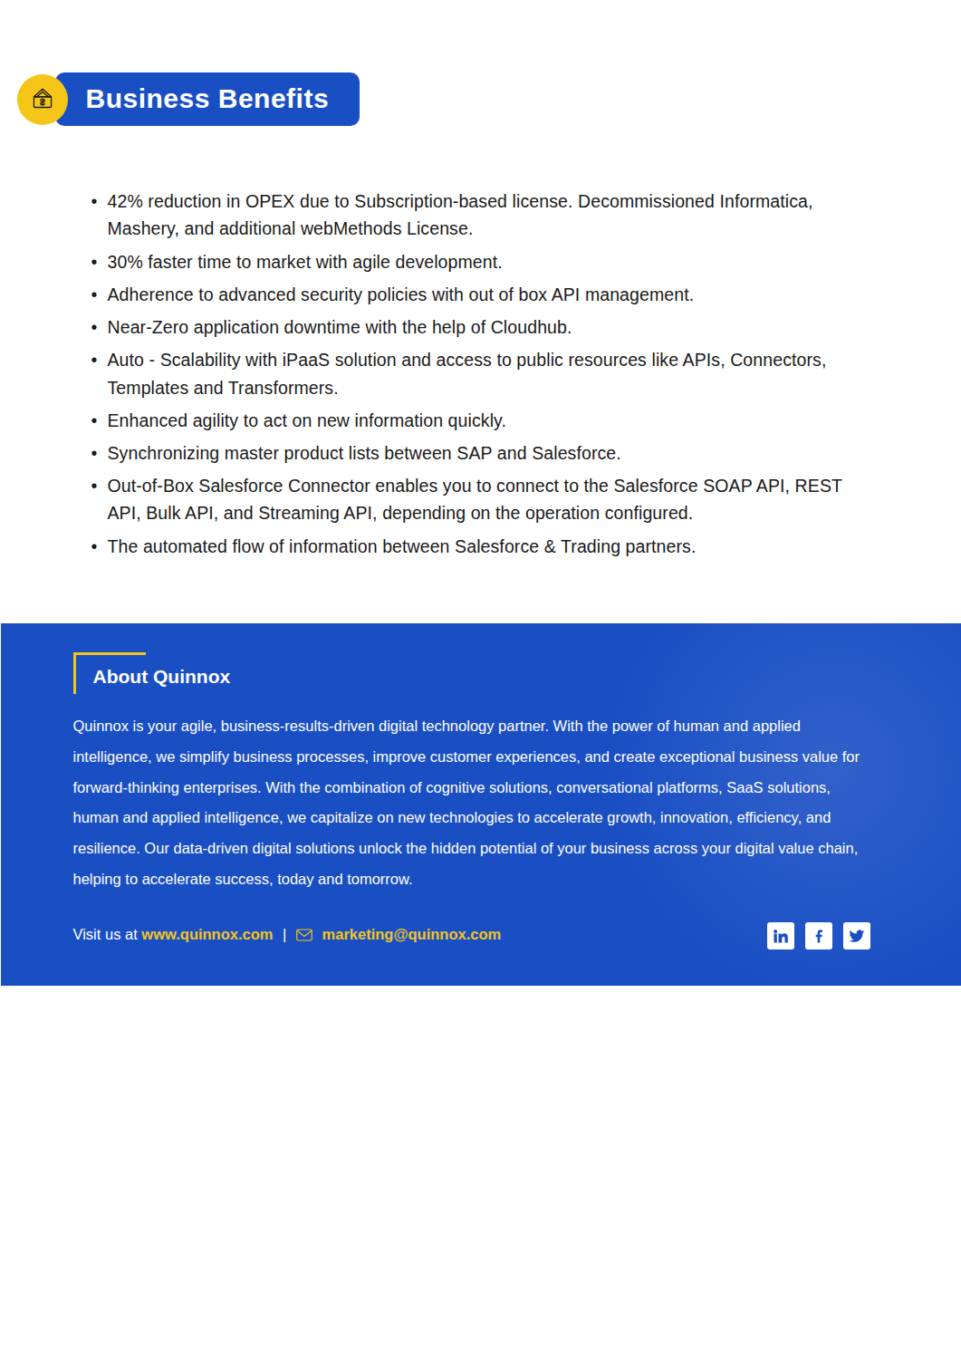Business Benefits
42% reduction in OPEX due to Subscription-based license. Decommissioned Informatica, Mashery, and additional webMethods License.
30% faster time to market with agile development.
Adherence to advanced security policies with out of box API management.
Near-Zero application downtime with the help of Cloudhub.
Auto - Scalability with iPaaS solution and access to public resources like APIs, Connectors, Templates and Transformers.
Enhanced agility to act on new information quickly.
Synchronizing master product lists between SAP and Salesforce.
Out-of-Box Salesforce Connector enables you to connect to the Salesforce SOAP API, REST API, Bulk API, and Streaming API, depending on the operation configured.
The automated flow of information between Salesforce & Trading partners.
About Quinnox
Quinnox is your agile, business-results-driven digital technology partner. With the power of human and applied intelligence, we simplify business processes, improve customer experiences, and create exceptional business value for forward-thinking enterprises. With the combination of cognitive solutions, conversational platforms, SaaS solutions, human and applied intelligence, we capitalize on new technologies to accelerate growth, innovation, efficiency, and resilience. Our data-driven digital solutions unlock the hidden potential of your business across your digital value chain, helping to accelerate success, today and tomorrow.
Visit us at www.quinnox.com | marketing@quinnox.com